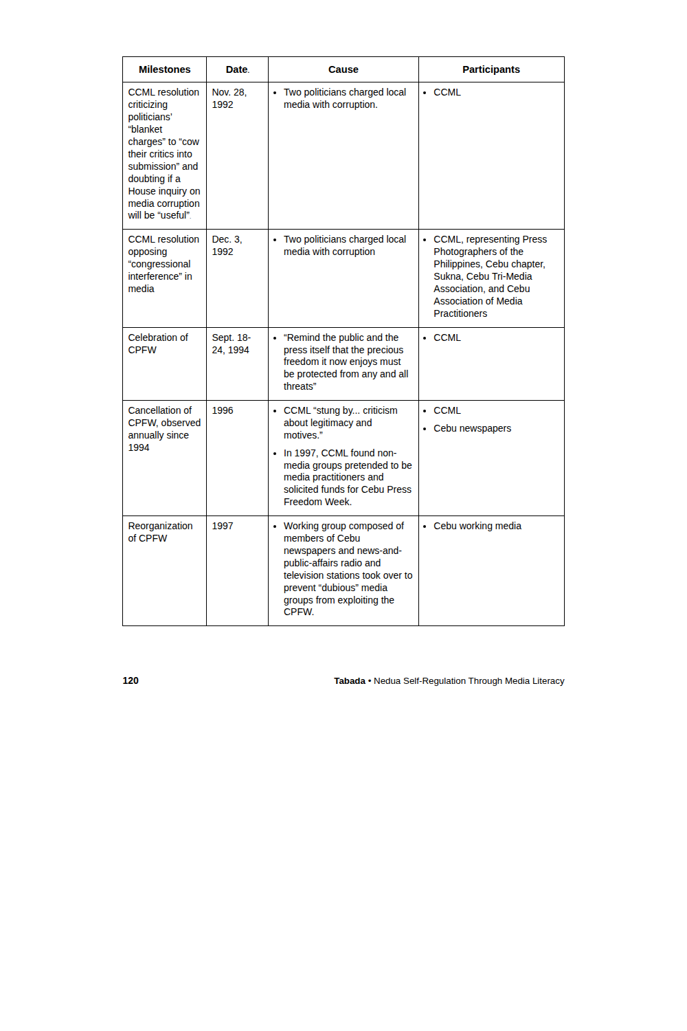| Milestones | Date . | Cause | Participants |
| --- | --- | --- | --- |
| CCML resolution criticizing politicians’ “blanket charges” to “cow their critics into submission” and doubting if a House inquiry on media corruption will be “useful” . | Nov. 28, 1992 | Two politicians charged local media with corruption. | CCML |
| CCML resolution opposing “congressional interference” in media | Dec. 3, 1992 | Two politicians charged local media with corruption | CCML, representing Press Photographers of the Philippines, Cebu chapter, Sukna, Cebu Tri-Media Association, and Cebu Association of Media Practitioners |
| Celebration of CPFW | Sept. 18-24, 1994 | “Remind the public and the press itself that the precious freedom it now enjoys must be protected from any and all threats” | CCML |
| Cancellation of CPFW, observed annually since 1994 | 1996 | CCML “stung by... criticism about legitimacy and motives.” In 1997, CCML found non-media groups pretended to be media practitioners and solicited funds for Cebu Press Freedom Week. | CCML Cebu newspapers |
| Reorganization of CPFW | 1997 | Working group composed of members of Cebu newspapers and news-and-public-affairs radio and television stations took over to prevent “dubious” media groups from exploiting the CPFW. | Cebu working media |
120
Tabada • Nedua Self-Regulation Through Media Literacy